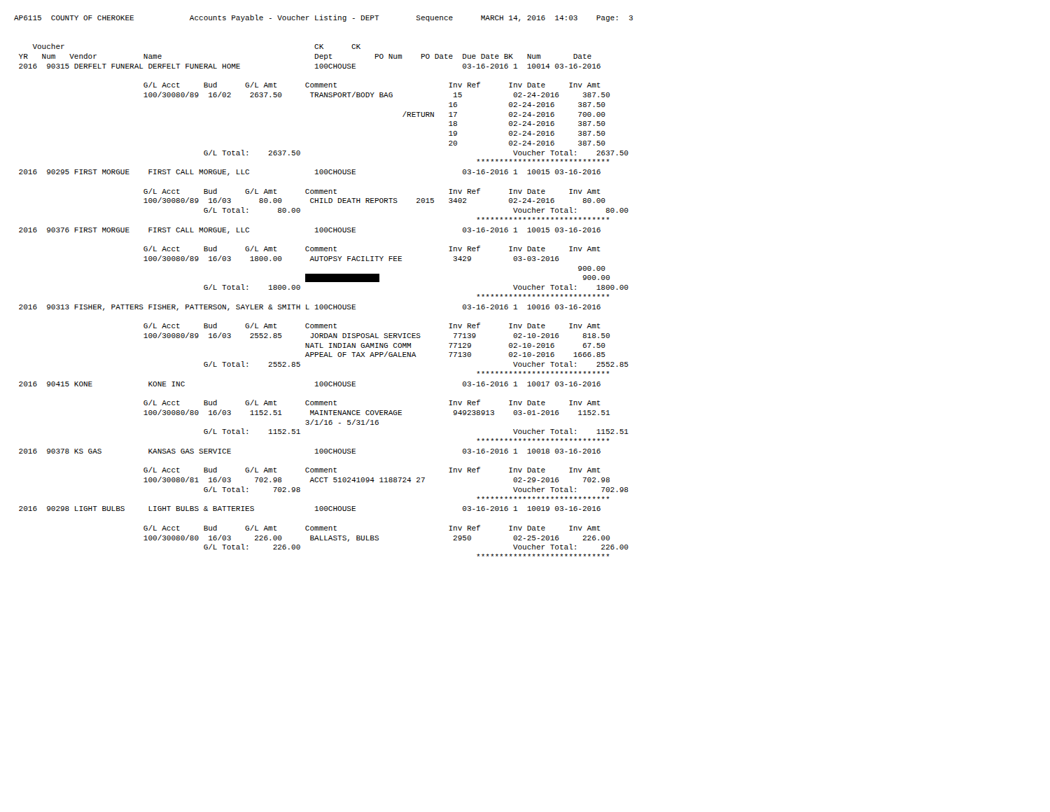AP6115  COUNTY OF CHEROKEE            Accounts Payable - Voucher Listing - DEPT        Sequence      MARCH 14, 2016  14:03    Page:  3


    Voucher                                                      CK      CK
 YR   Num   Vendor          Name                                 Dept         PO Num    PO Date  Due Date BK   Num       Date
 2016  90315 DERFELT FUNERAL DERFELT FUNERAL HOME                100CHOUSE                       03-16-2016 1  10014 03-16-2016

                            G/L Acct     Bud      G/L Amt      Comment                        Inv Ref      Inv Date     Inv Amt
                            100/30080/89  16/02    2637.50      TRANSPORT/BODY BAG             15           02-24-2016     387.50
                                                                                              16           02-24-2016     387.50
                                                                                    /RETURN   17           02-24-2016     700.00
                                                                                              18           02-24-2016     387.50
                                                                                              19           02-24-2016     387.50
                                                                                              20           02-24-2016     387.50
                                         G/L Total:    2637.50                                              Voucher Total:    2637.50
                                                                                                    *****************************
 2016  90295 FIRST MORGUE    FIRST CALL MORGUE, LLC              100CHOUSE                       03-16-2016 1  10015 03-16-2016

                            G/L Acct     Bud      G/L Amt      Comment                        Inv Ref      Inv Date     Inv Amt
                            100/30080/89  16/03      80.00      CHILD DEATH REPORTS    2015   3402         02-24-2016      80.00
                                         G/L Total:      80.00                                              Voucher Total:      80.00
                                                                                                    *****************************
 2016  90376 FIRST MORGUE    FIRST CALL MORGUE, LLC              100CHOUSE                       03-16-2016 1  10015 03-16-2016

                            G/L Acct     Bud      G/L Amt      Comment                        Inv Ref      Inv Date     Inv Amt
                            100/30080/89  16/03    1800.00      AUTOPSY FACILITY FEE           3429         03-03-2016
                                                                                                                          900.00
                                                               XXXXXXXXXXXXXXXX                                            900.00
                                         G/L Total:    1800.00                                              Voucher Total:    1800.00
                                                                                                    *****************************
 2016  90313 FISHER, PATTERS FISHER, PATTERSON, SAYLER & SMITH L 100CHOUSE                       03-16-2016 1  10016 03-16-2016

                            G/L Acct     Bud      G/L Amt      Comment                        Inv Ref      Inv Date     Inv Amt
                            100/30080/89  16/03    2552.85      JORDAN DISPOSAL SERVICES       77139        02-10-2016     818.50
                                                               NATL INDIAN GAMING COMM        77129        02-10-2016      67.50
                                                               APPEAL OF TAX APP/GALENA       77130        02-10-2016    1666.85
                                         G/L Total:    2552.85                                              Voucher Total:    2552.85
                                                                                                    *****************************
 2016  90415 KONE            KONE INC                            100CHOUSE                       03-16-2016 1  10017 03-16-2016

                            G/L Acct     Bud      G/L Amt      Comment                        Inv Ref      Inv Date     Inv Amt
                            100/30080/80  16/03    1152.51      MAINTENANCE COVERAGE           949238913    03-01-2016    1152.51
                                                               3/1/16 - 5/31/16
                                         G/L Total:    1152.51                                              Voucher Total:    1152.51
                                                                                                    *****************************
 2016  90378 KS GAS          KANSAS GAS SERVICE                  100CHOUSE                       03-16-2016 1  10018 03-16-2016

                            G/L Acct     Bud      G/L Amt      Comment                        Inv Ref      Inv Date     Inv Amt
                            100/30080/81  16/03     702.98      ACCT 510241094 1188724 27                   02-29-2016     702.98
                                         G/L Total:     702.98                                              Voucher Total:     702.98
                                                                                                    *****************************
 2016  90298 LIGHT BULBS     LIGHT BULBS & BATTERIES             100CHOUSE                       03-16-2016 1  10019 03-16-2016

                            G/L Acct     Bud      G/L Amt      Comment                        Inv Ref      Inv Date     Inv Amt
                            100/30080/80  16/03     226.00      BALLASTS, BULBS                2950         02-25-2016     226.00
                                         G/L Total:     226.00                                              Voucher Total:     226.00
                                                                                                    *****************************